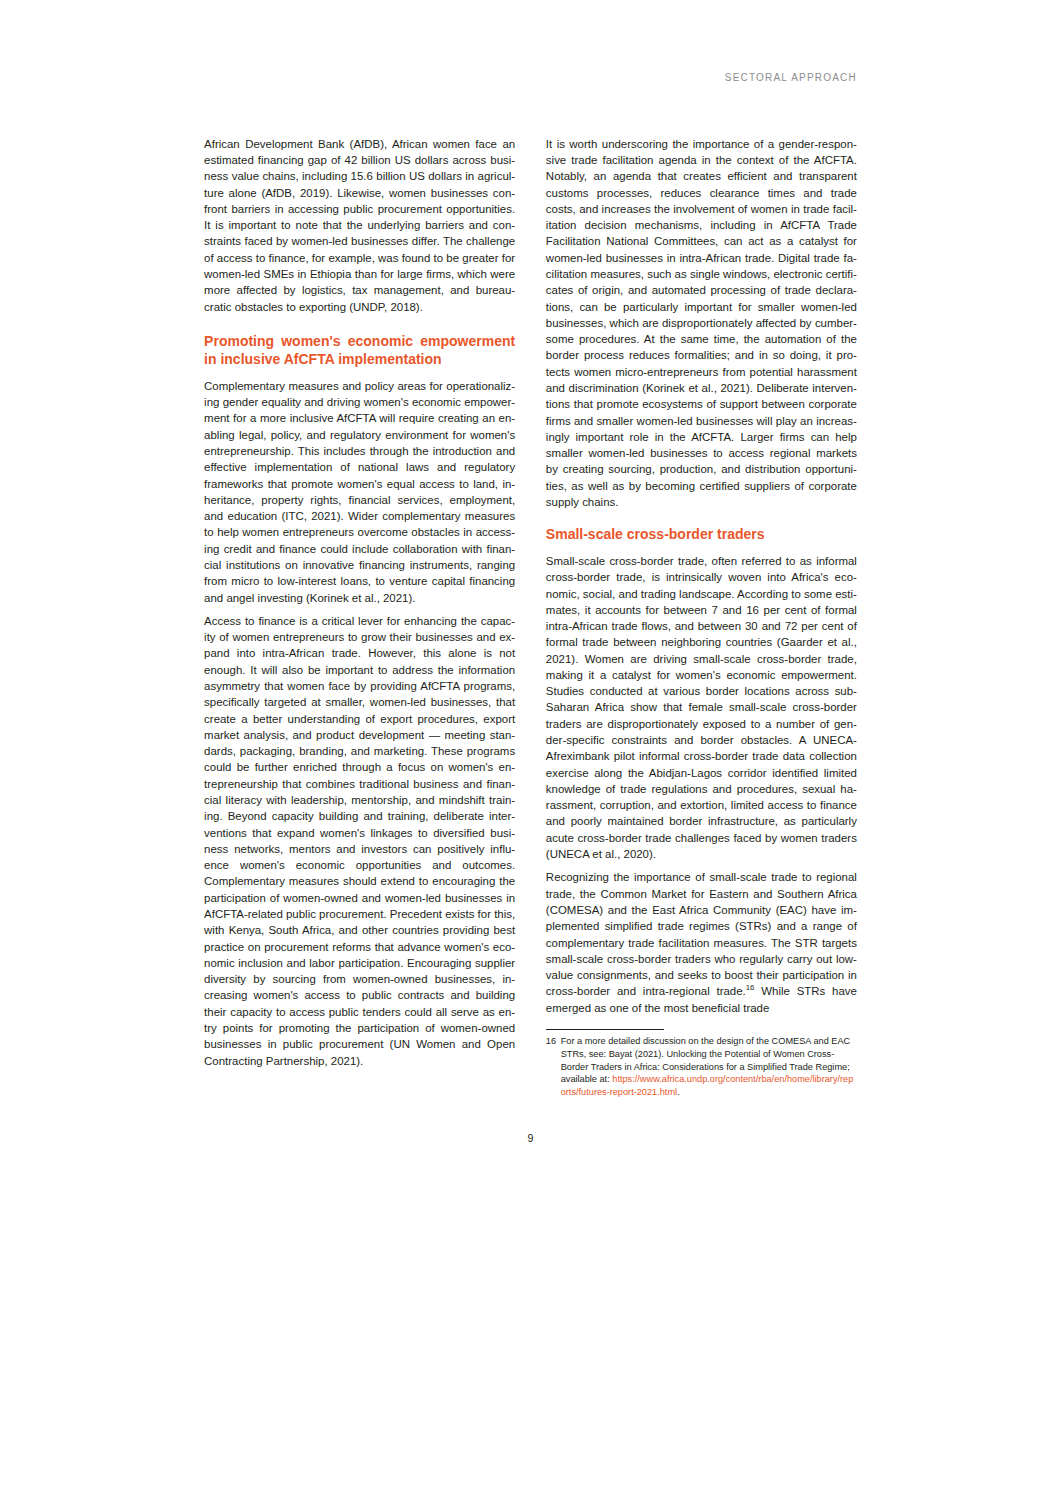Sectoral Approach
African Development Bank (AfDB), African women face an estimated financing gap of 42 billion US dollars across business value chains, including 15.6 billion US dollars in agriculture alone (AfDB, 2019). Likewise, women businesses confront barriers in accessing public procurement opportunities. It is important to note that the underlying barriers and constraints faced by women-led businesses differ. The challenge of access to finance, for example, was found to be greater for women-led SMEs in Ethiopia than for large firms, which were more affected by logistics, tax management, and bureaucratic obstacles to exporting (UNDP, 2018).
Promoting women's economic empowerment in inclusive AfCFTA implementation
Complementary measures and policy areas for operationalizing gender equality and driving women's economic empowerment for a more inclusive AfCFTA will require creating an enabling legal, policy, and regulatory environment for women's entrepreneurship. This includes through the introduction and effective implementation of national laws and regulatory frameworks that promote women's equal access to land, inheritance, property rights, financial services, employment, and education (ITC, 2021). Wider complementary measures to help women entrepreneurs overcome obstacles in accessing credit and finance could include collaboration with financial institutions on innovative financing instruments, ranging from micro to low-interest loans, to venture capital financing and angel investing (Korinek et al., 2021).
Access to finance is a critical lever for enhancing the capacity of women entrepreneurs to grow their businesses and expand into intra-African trade. However, this alone is not enough. It will also be important to address the information asymmetry that women face by providing AfCFTA programs, specifically targeted at smaller, women-led businesses, that create a better understanding of export procedures, export market analysis, and product development — meeting standards, packaging, branding, and marketing. These programs could be further enriched through a focus on women's entrepreneurship that combines traditional business and financial literacy with leadership, mentorship, and mindshift training. Beyond capacity building and training, deliberate interventions that expand women's linkages to diversified business networks, mentors and investors can positively influence women's economic opportunities and outcomes. Complementary measures should extend to encouraging the participation of women-owned and women-led businesses in AfCFTA-related public procurement. Precedent exists for this, with Kenya, South Africa, and other countries providing best practice on procurement reforms that advance women's economic inclusion and labor participation. Encouraging supplier diversity by sourcing from women-owned businesses, increasing women's access to public contracts and building their capacity to access public tenders could all serve as entry points for promoting the participation of women-owned businesses in public procurement (UN Women and Open Contracting Partnership, 2021).
It is worth underscoring the importance of a gender-responsive trade facilitation agenda in the context of the AfCFTA. Notably, an agenda that creates efficient and transparent customs processes, reduces clearance times and trade costs, and increases the involvement of women in trade facilitation decision mechanisms, including in AfCFTA Trade Facilitation National Committees, can act as a catalyst for women-led businesses in intra-African trade. Digital trade facilitation measures, such as single windows, electronic certificates of origin, and automated processing of trade declarations, can be particularly important for smaller women-led businesses, which are disproportionately affected by cumbersome procedures. At the same time, the automation of the border process reduces formalities; and in so doing, it protects women micro-entrepreneurs from potential harassment and discrimination (Korinek et al., 2021). Deliberate interventions that promote ecosystems of support between corporate firms and smaller women-led businesses will play an increasingly important role in the AfCFTA. Larger firms can help smaller women-led businesses to access regional markets by creating sourcing, production, and distribution opportunities, as well as by becoming certified suppliers of corporate supply chains.
Small-scale cross-border traders
Small-scale cross-border trade, often referred to as informal cross-border trade, is intrinsically woven into Africa's economic, social, and trading landscape. According to some estimates, it accounts for between 7 and 16 per cent of formal intra-African trade flows, and between 30 and 72 per cent of formal trade between neighboring countries (Gaarder et al., 2021). Women are driving small-scale cross-border trade, making it a catalyst for women's economic empowerment. Studies conducted at various border locations across sub-Saharan Africa show that female small-scale cross-border traders are disproportionately exposed to a number of gender-specific constraints and border obstacles. A UNECA-Afreximbank pilot informal cross-border trade data collection exercise along the Abidjan-Lagos corridor identified limited knowledge of trade regulations and procedures, sexual harassment, corruption, and extortion, limited access to finance and poorly maintained border infrastructure, as particularly acute cross-border trade challenges faced by women traders (UNECA et al., 2020).
Recognizing the importance of small-scale trade to regional trade, the Common Market for Eastern and Southern Africa (COMESA) and the East Africa Community (EAC) have implemented simplified trade regimes (STRs) and a range of complementary trade facilitation measures. The STR targets small-scale cross-border traders who regularly carry out low-value consignments, and seeks to boost their participation in cross-border and intra-regional trade.16 While STRs have emerged as one of the most beneficial trade
16 For a more detailed discussion on the design of the COMESA and EAC STRs, see: Bayat (2021). Unlocking the Potential of Women Cross-Border Traders in Africa: Considerations for a Simplified Trade Regime; available at: https://www.africa.undp.org/content/rba/en/home/library/reports/futures-report-2021.html.
9